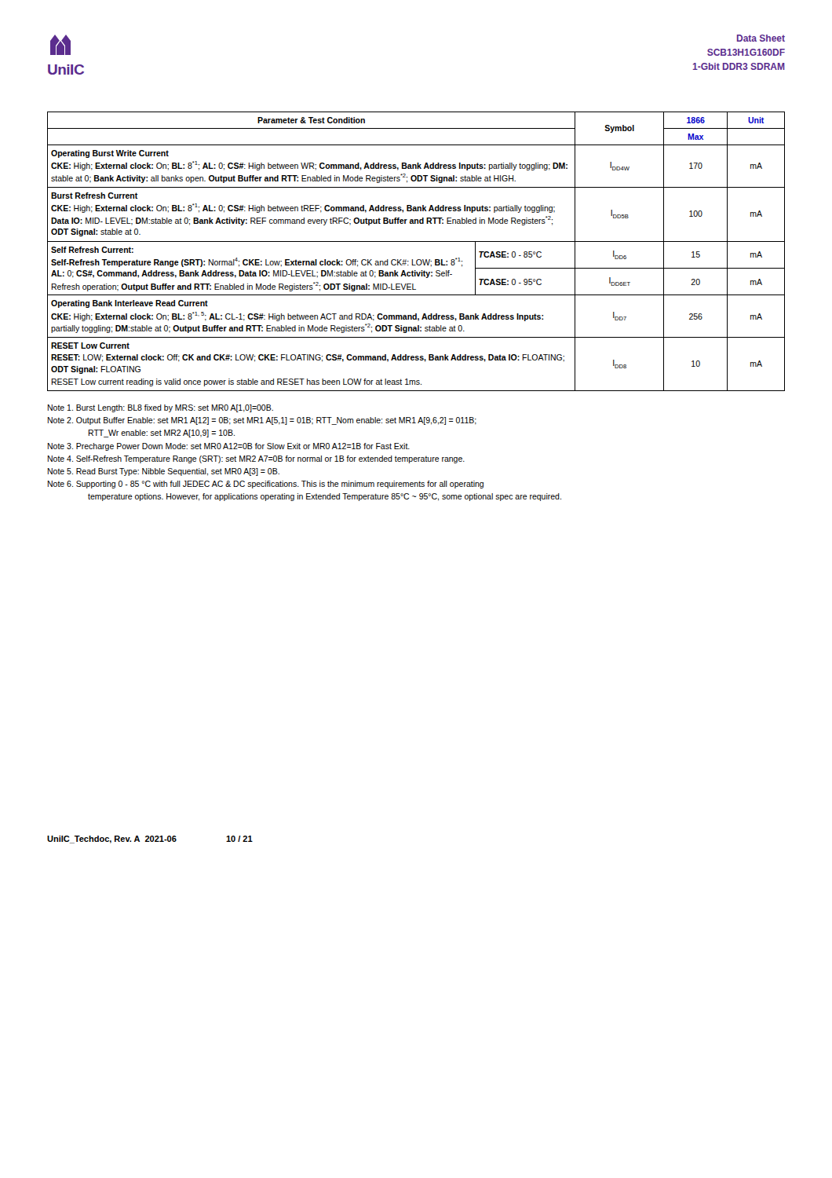UniIC
Data Sheet
SCB13H1G160DF
1-Gbit DDR3 SDRAM
| Parameter & Test Condition | Symbol | 1866 | Unit |
| --- | --- | --- | --- |
| | Max | |
| Operating Burst Write Current CKE: High; External clock: On; BL: 8 *1 ; AL: 0; CS# : High between WR; Command, Address, Bank Address Inputs: partially toggling; DM: stable at 0; Bank Activity: all banks open. Output Buffer and RTT: Enabled in Mode Registers *2 ; ODT Signal: stable at HIGH. | I DD4W | 170 | mA |
| Burst Refresh Current CKE: High; External clock: On; BL: 8 *1 ; AL: 0; CS# : High between tREF; Command, Address, Bank Address Inputs: partially toggling; Data IO: MID- LEVEL; D M:stable at 0; Bank Activity: REF command every tRFC; Output Buffer and RTT: Enabled in Mode Registers *2 ; ODT Signal: stable at 0. | I DD5B | 100 | mA |
| Self Refresh Current: Self-Refresh Temperature Range (SRT): Normal 4 ; CKE: Low; External clock: Off; CK and CK#: LOW; BL: 8 *1 ; AL: 0; CS#, Command, Address, Bank Address, Data IO: MID-LEVEL; D M:stable at 0; Bank Activity: Self-Refresh operation; Output Buffer and RTT: Enabled in Mode Registers *2 ; ODT Signal: MID-LEVEL | T CASE: 0 - 85°C | I DD6 | 15 | mA |
| T CASE: 0 - 95°C | I DD6ET | 20 | mA |
| Operating Bank Interleave Read Current CKE: High; External clock: On; BL: 8 *1, 5 ; AL: CL-1; CS# : High between ACT and RDA; Command, Address, Bank Address Inputs: partially toggling; DM :stable at 0; Output Buffer and RTT: Enabled in Mode Registers *2 ; ODT Signal: stable at 0. | I DD7 | 256 | mA |
| RESET Low Current RESET: LOW; External clock: Off; CK and CK#: LOW; CKE: FLOATING; CS#, Command, Address, Bank Address, Data IO: FLOATING; ODT Signal: FLOATING RESET Low current reading is valid once power is stable and RESET has been LOW for at least 1ms. | I DD8 | 10 | mA |
Note 1. Burst Length: BL8 fixed by MRS: set MR0 A[1,0]=00B.
Note 2. Output Buffer Enable: set MR1 A[12] = 0B; set MR1 A[5,1] = 01B; RTT_Nom enable: set MR1 A[9,6,2] = 011B;
RTT_Wr enable: set MR2 A[10,9] = 10B.
Note 3. Precharge Power Down Mode: set MR0 A12=0B for Slow Exit or MR0 A12=1B for Fast Exit.
Note 4. Self-Refresh Temperature Range (SRT): set MR2 A7=0B for normal or 1B for extended temperature range.
Note 5. Read Burst Type: Nibble Sequential, set MR0 A[3] = 0B.
Note 6. Supporting 0 - 85 °C with full JEDEC AC & DC specifications. This is the minimum requirements for all operating
temperature options. However, for applications operating in Extended Temperature 85°C ~ 95°C, some optional spec are required.
UniIC_Techdoc, Rev. A 2021-06 10 / 21